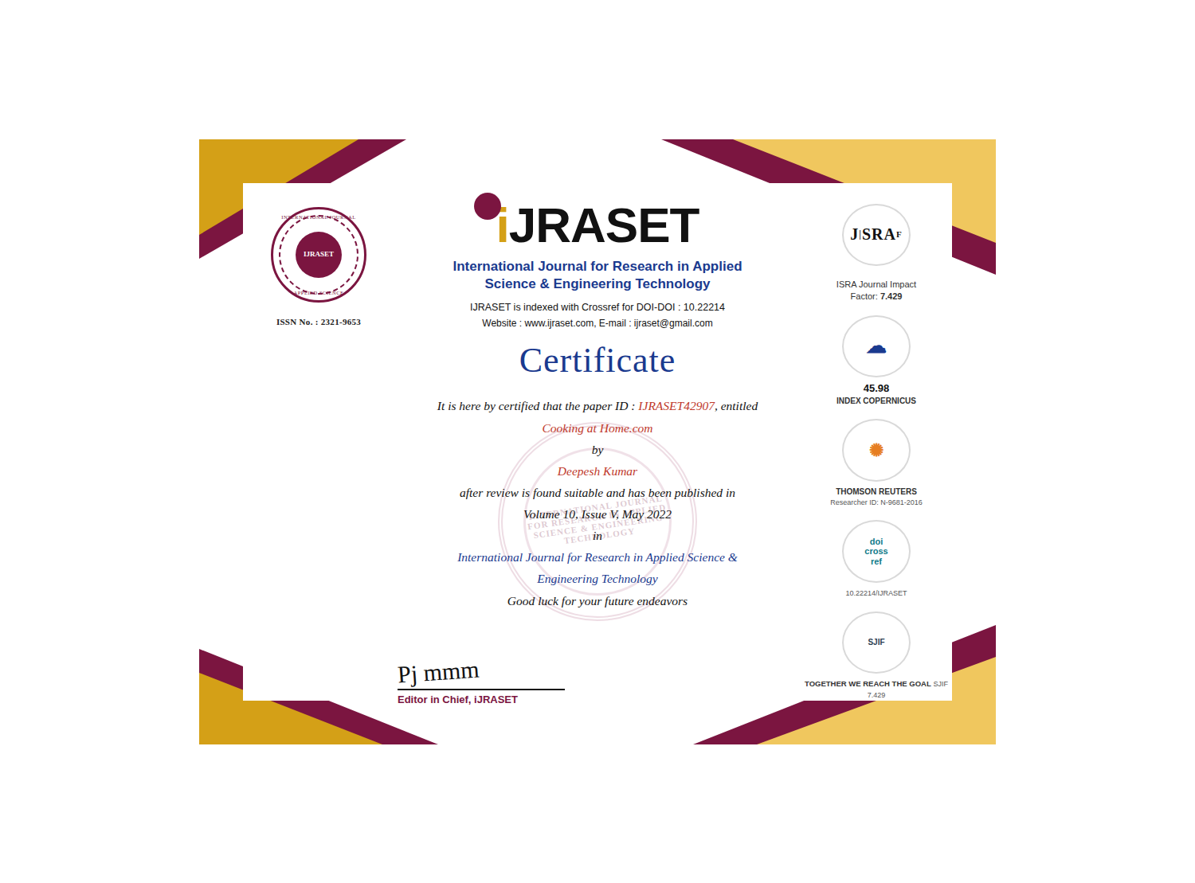INTERNATIONAL JOURNAL IJRASET APPLIED SCIENCE
ISSN No. : 2321-9653
iJRASET
International Journal for Research in Applied
Science & Engineering Technology
IJRASET is indexed with Crossref for DOI-DOI : 10.22214
Website : www.ijraset.com, E-mail : ijraset@gmail.com
Certificate
INTERNATIONAL JOURNAL FOR RESEARCH IN APPLIED SCIENCE & ENGINEERING TECHNOLOGY
It is here by certified that the paper ID : IJRASET42907, entitled Cooking at Home.com by Deepesh Kumar after review is found suitable and has been published in Volume 10, Issue V, May 2022 in International Journal for Research in Applied Science &
Engineering Technology Good luck for your future endeavors
Pj mmm
Editor in Chief, iJRASET
J|SRA
F
ISRA Journal Impact
Factor: 7.429
☁
45.98 INDEX COPERNICUS
✺
THOMSON REUTERS Researcher ID: N-9681-2016
doi
cross
ref
10.22214/IJRASET
SJIF
TOGETHER WE REACH THE GOAL SJIF 7.429